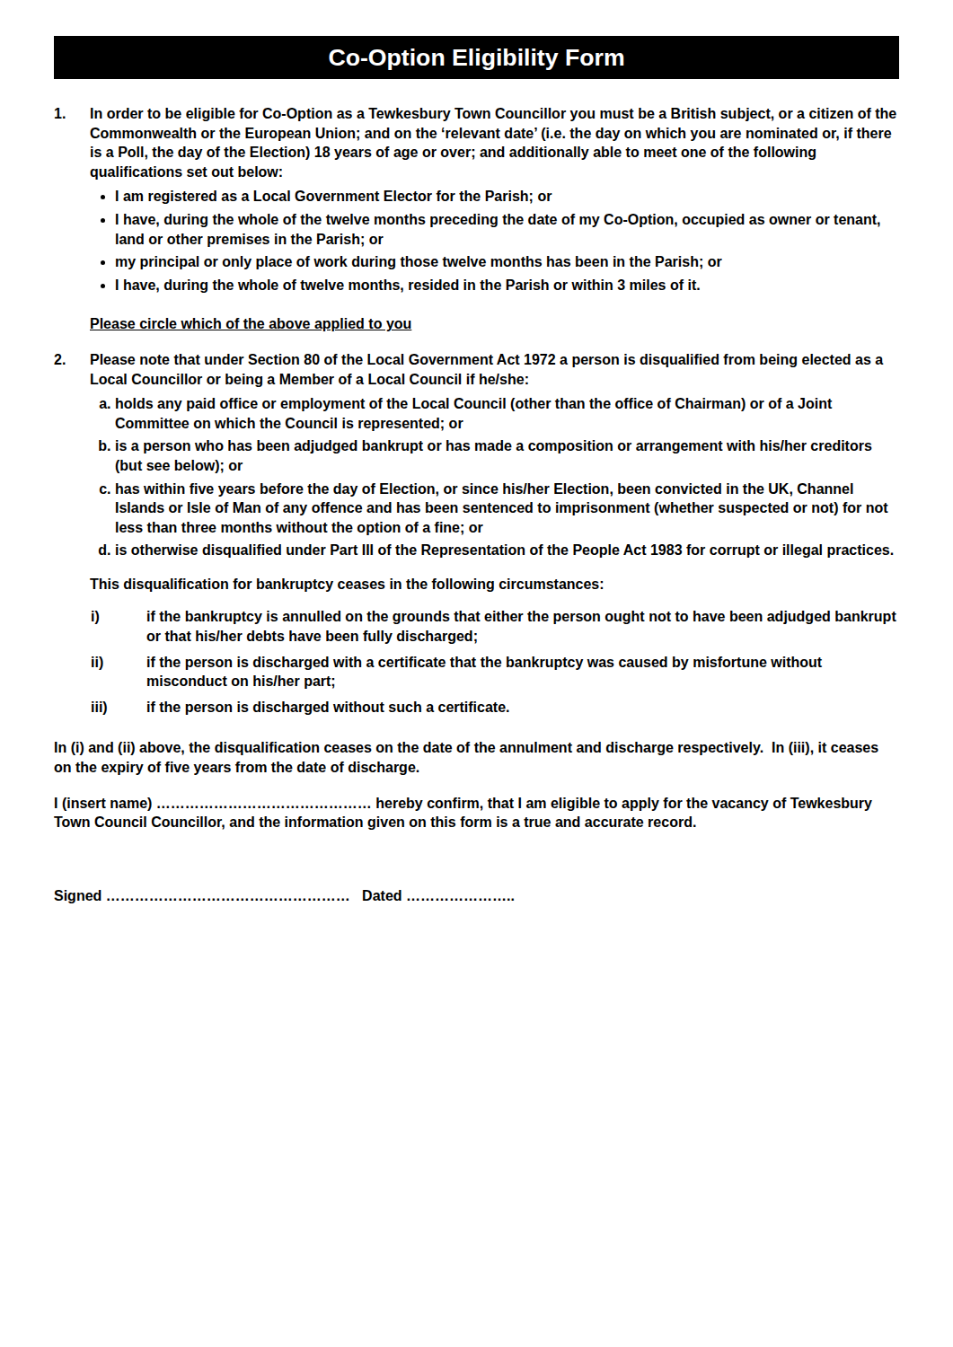Co-Option Eligibility Form
1.
In order to be eligible for Co-Option as a Tewkesbury Town Councillor you must be a British subject, or a citizen of the Commonwealth or the European Union; and on the ‘relevant date’ (i.e. the day on which you are nominated or, if there is a Poll, the day of the Election) 18 years of age or over; and additionally able to meet one of the following qualifications set out below:
I am registered as a Local Government Elector for the Parish; or
I have, during the whole of the twelve months preceding the date of my Co-Option, occupied as owner or tenant, land or other premises in the Parish; or
my principal or only place of work during those twelve months has been in the Parish; or
I have, during the whole of twelve months, resided in the Parish or within 3 miles of it.
Please circle which of the above applied to you
2.
Please note that under Section 80 of the Local Government Act 1972 a person is disqualified from being elected as a Local Councillor or being a Member of a Local Council if he/she:
holds any paid office or employment of the Local Council (other than the office of Chairman) or of a Joint Committee on which the Council is represented; or
is a person who has been adjudged bankrupt or has made a composition or arrangement with his/her creditors (but see below); or
has within five years before the day of Election, or since his/her Election, been convicted in the UK, Channel Islands or Isle of Man of any offence and has been sentenced to imprisonment (whether suspected or not) for not less than three months without the option of a fine; or
is otherwise disqualified under Part III of the Representation of the People Act 1983 for corrupt or illegal practices.
This disqualification for bankruptcy ceases in the following circumstances:
| i) | if the bankruptcy is annulled on the grounds that either the person ought not to have been adjudged bankrupt or that his/her debts have been fully discharged; |
| ii) | if the person is discharged with a certificate that the bankruptcy was caused by misfortune without misconduct on his/her part; |
| iii) | if the person is discharged without such a certificate. |
In (i) and (ii) above, the disqualification ceases on the date of the annulment and discharge respectively. In (iii), it ceases on the expiry of five years from the date of discharge.
I (insert name) ……………………………………… hereby confirm, that I am eligible to apply for the vacancy of Tewkesbury Town Council Councillor, and the information given on this form is a true and accurate record.
Signed …………………………………………… Dated …………………..